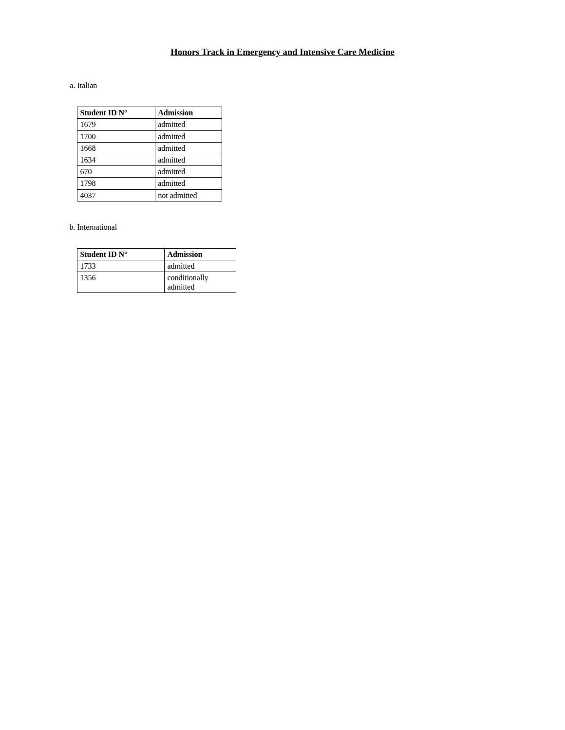Honors Track in Emergency and Intensive Care Medicine
Italian
| Student ID N° | Admission |
| --- | --- |
| 1679 | admitted |
| 1700 | admitted |
| 1668 | admitted |
| 1634 | admitted |
| 670 | admitted |
| 1798 | admitted |
| 4037 | not admitted |
International
| Student ID N° | Admission |
| --- | --- |
| 1733 | admitted |
| 1356 | conditionally admitted |